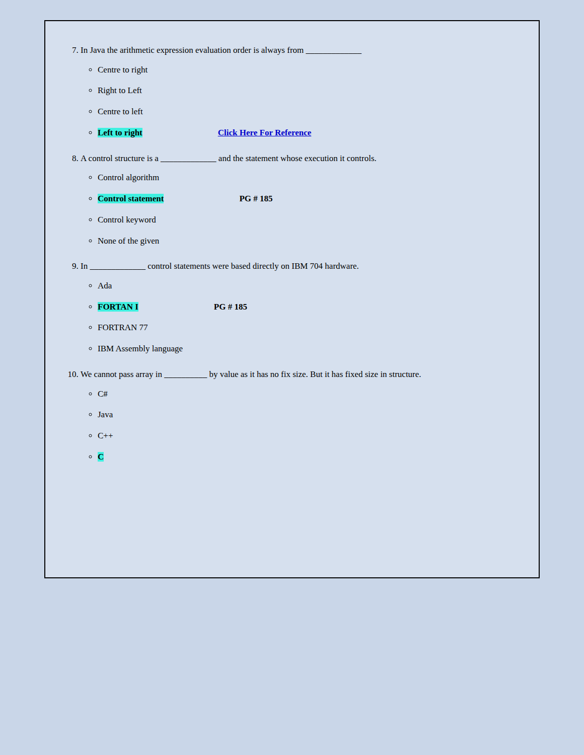In Java the arithmetic expression evaluation order is always from _____________
Centre to right
Right to Left
Centre to left
Left to right Click Here For Reference
A control structure is a _____________ and the statement whose execution it controls.
Control algorithm
Control statement PG # 185
Control keyword
None of the given
In _____________ control statements were based directly on IBM 704 hardware.
Ada
FORTAN I PG # 185
FORTRAN 77
IBM Assembly language
We cannot pass array in __________ by value as it has no fix size. But it has fixed size in structure.
C#
Java
C++
C